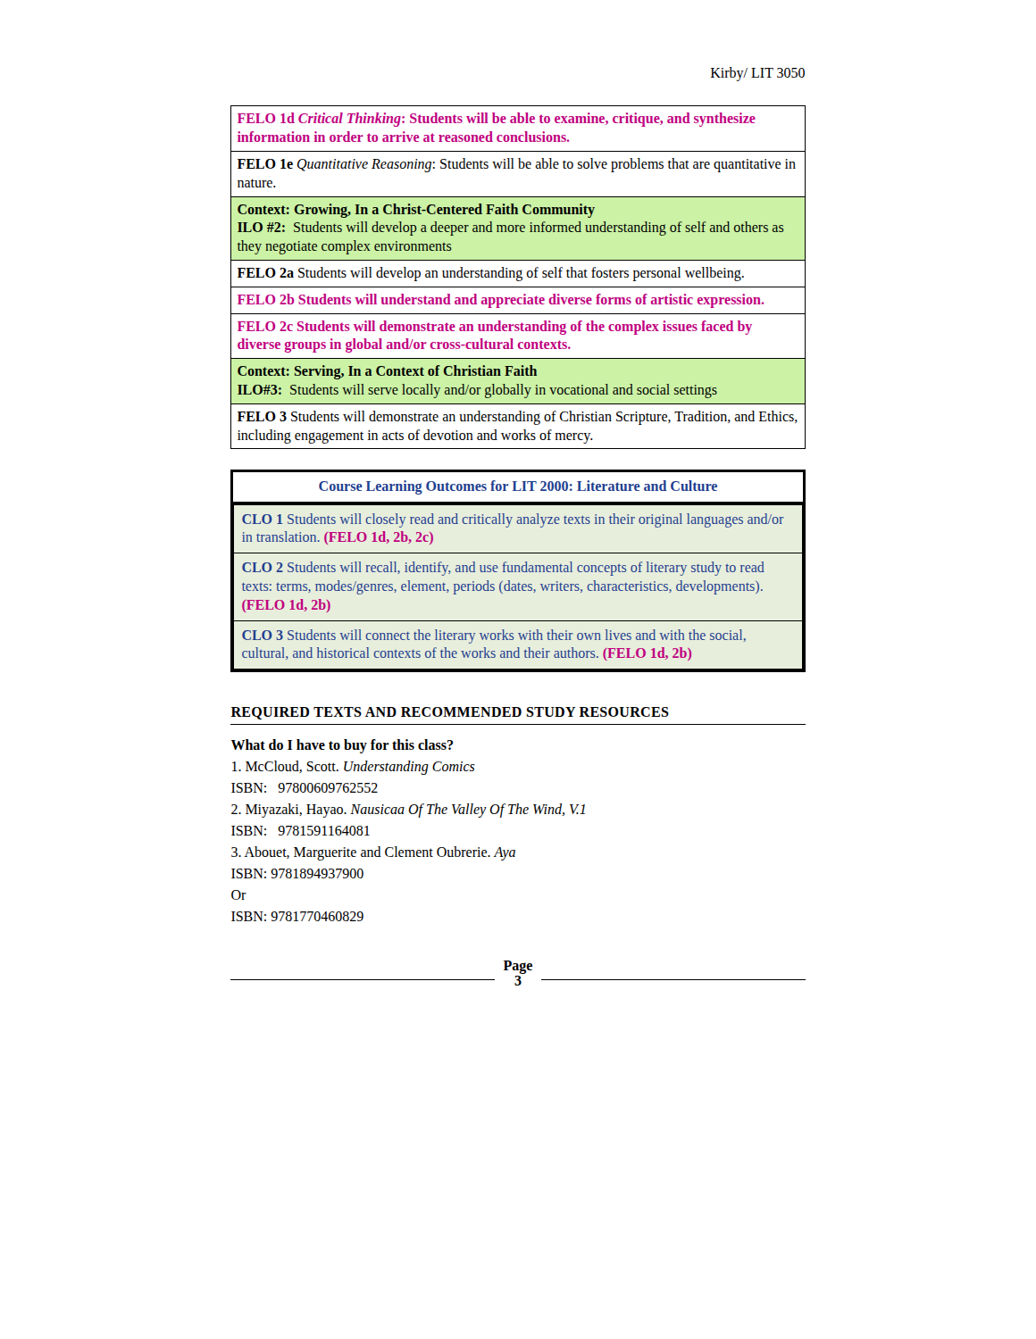Kirby/ LIT 3050
| FELO 1d Critical Thinking : Students will be able to examine, critique, and synthesize information in order to arrive at reasoned conclusions. |
| FELO 1e Quantitative Reasoning : Students will be able to solve problems that are quantitative in nature. |
| Context: Growing, In a Christ-Centered Faith Community ILO #2: Students will develop a deeper and more informed understanding of self and others as they negotiate complex environments |
| FELO 2a Students will develop an understanding of self that fosters personal wellbeing. |
| FELO 2b Students will understand and appreciate diverse forms of artistic expression. |
| FELO 2c Students will demonstrate an understanding of the complex issues faced by diverse groups in global and/or cross-cultural contexts. |
| Context: Serving, In a Context of Christian Faith ILO#3: Students will serve locally and/or globally in vocational and social settings |
| FELO 3 Students will demonstrate an understanding of Christian Scripture, Tradition, and Ethics, including engagement in acts of devotion and works of mercy. |
Course Learning Outcomes for LIT 2000: Literature and Culture
| CLO 1 Students will closely read and critically analyze texts in their original languages and/or in translation. (FELO 1d, 2b, 2c) |
| CLO 2 Students will recall, identify, and use fundamental concepts of literary study to read texts: terms, modes/genres, element, periods (dates, writers, characteristics, developments). (FELO 1d, 2b) |
| CLO 3 Students will connect the literary works with their own lives and with the social, cultural, and historical contexts of the works and their authors. (FELO 1d, 2b) |
REQUIRED TEXTS AND RECOMMENDED STUDY RESOURCES
What do I have to buy for this class?
1. McCloud, Scott. Understanding Comics
ISBN: 97800609762552
2. Miyazaki, Hayao. Nausicaa Of The Valley Of The Wind, V.1
ISBN: 9781591164081
3. Abouet, Marguerite and Clement Oubrerie. Aya
ISBN: 9781894937900
Or
ISBN: 9781770460829
Page
3